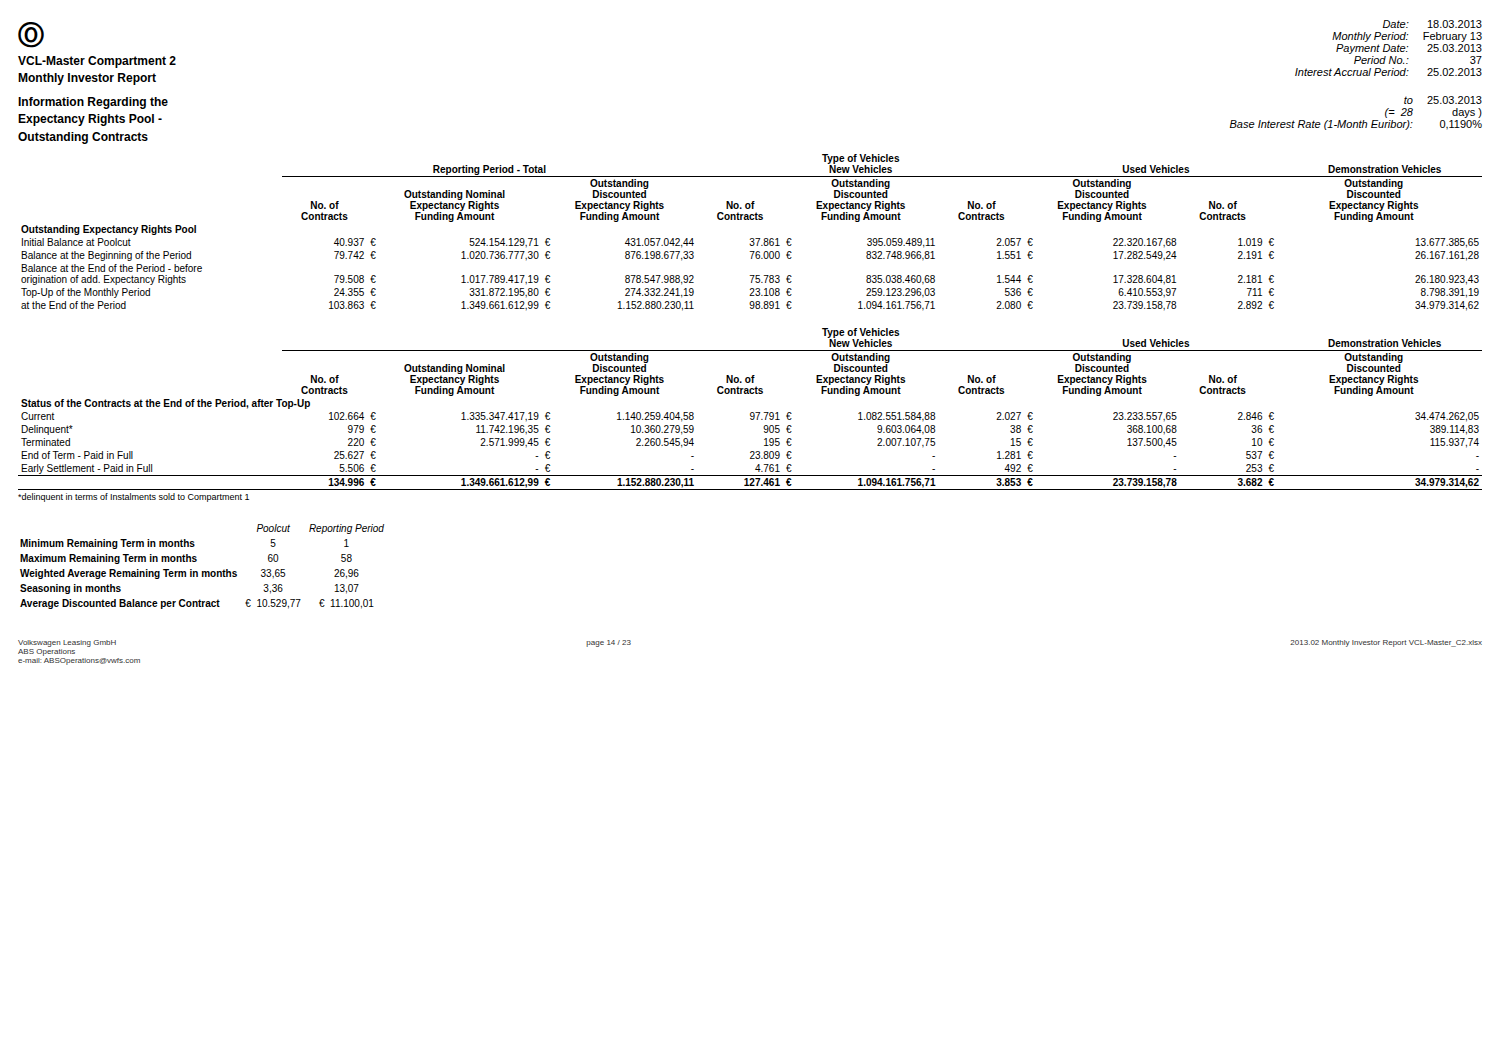Ⓞ
VCL-Master Compartment 2
Monthly Investor Report
| Date: | 18.03.2013 |
| Monthly Period: | February 13 |
| Payment Date: | 25.03.2013 |
| Period No.: | 37 |
| Interest Accrual Period: | 25.02.2013 |
Information Regarding the
Expectancy Rights Pool -
Outstanding Contracts
| to | 25.03.2013 |
| (= 28 | days ) |
| Base Interest Rate (1-Month Euribor): | 0,1190% |
| | Reporting Period - Total | Type of Vehicles New Vehicles | Used Vehicles | Demonstration Vehicles |
| --- | --- | --- | --- | --- |
| No. of Contracts | Outstanding Nominal Expectancy Rights Funding Amount | Outstanding Discounted Expectancy Rights Funding Amount | No. of Contracts | Outstanding Discounted Expectancy Rights Funding Amount | No. of Contracts | Outstanding Discounted Expectancy Rights Funding Amount | No. of Contracts | Outstanding Discounted Expectancy Rights Funding Amount |
| Outstanding Expectancy Rights Pool |
| Initial Balance at Poolcut | 40.937 | € | 524.154.129,71 | € | 431.057.042,44 | 37.861 | € | 395.059.489,11 | 2.057 | € | 22.320.167,68 | 1.019 | € | 13.677.385,65 |
| Balance at the Beginning of the Period | 79.742 | € | 1.020.736.777,30 | € | 876.198.677,33 | 76.000 | € | 832.748.966,81 | 1.551 | € | 17.282.549,24 | 2.191 | € | 26.167.161,28 |
| Balance at the End of the Period - before origination of add. Expectancy Rights | 79.508 | € | 1.017.789.417,19 | € | 878.547.988,92 | 75.783 | € | 835.038.460,68 | 1.544 | € | 17.328.604,81 | 2.181 | € | 26.180.923,43 |
| Top-Up of the Monthly Period | 24.355 | € | 331.872.195,80 | € | 274.332.241,19 | 23.108 | € | 259.123.296,03 | 536 | € | 6.410.553,97 | 711 | € | 8.798.391,19 |
| at the End of the Period | 103.863 | € | 1.349.661.612,99 | € | 1.152.880.230,11 | 98.891 | € | 1.094.161.756,71 | 2.080 | € | 23.739.158,78 | 2.892 | € | 34.979.314,62 |
| | | Type of Vehicles New Vehicles | Used Vehicles | Demonstration Vehicles |
| --- | --- | --- | --- | --- |
| No. of Contracts | Outstanding Nominal Expectancy Rights Funding Amount | Outstanding Discounted Expectancy Rights Funding Amount | No. of Contracts | Outstanding Discounted Expectancy Rights Funding Amount | No. of Contracts | Outstanding Discounted Expectancy Rights Funding Amount | No. of Contracts | Outstanding Discounted Expectancy Rights Funding Amount |
| Status of the Contracts at the End of the Period, after Top-Up |
| Current | 102.664 | € | 1.335.347.417,19 | € | 1.140.259.404,58 | 97.791 | € | 1.082.551.584,88 | 2.027 | € | 23.233.557,65 | 2.846 | € | 34.474.262,05 |
| Delinquent* | 979 | € | 11.742.196,35 | € | 10.360.279,59 | 905 | € | 9.603.064,08 | 38 | € | 368.100,68 | 36 | € | 389.114,83 |
| Terminated | 220 | € | 2.571.999,45 | € | 2.260.545,94 | 195 | € | 2.007.107,75 | 15 | € | 137.500,45 | 10 | € | 115.937,74 |
| End of Term - Paid in Full | 25.627 | € | - | € | - | 23.809 | € | - | 1.281 | € | - | 537 | € | - |
| Early Settlement - Paid in Full | 5.506 | € | - | € | - | 4.761 | € | - | 492 | € | - | 253 | € | - |
| | 134.996 | € | 1.349.661.612,99 | € | 1.152.880.230,11 | 127.461 | € | 1.094.161.756,71 | 3.853 | € | 23.739.158,78 | 3.682 | € | 34.979.314,62 |
*delinquent in terms of Instalments sold to Compartment 1
| | Poolcut | Reporting Period |
| Minimum Remaining Term in months | 5 | 1 |
| Maximum Remaining Term in months | 60 | 58 |
| Weighted Average Remaining Term in months | 33,65 | 26,96 |
| Seasoning in months | 3,36 | 13,07 |
| Average Discounted Balance per Contract | € 10.529,77 | € 11.100,01 |
Volkswagen Leasing GmbH
ABS Operations
e-mail: ABSOperations@vwfs.com
page 14 / 23
2013.02 Monthly Investor Report VCL-Master_C2.xlsx